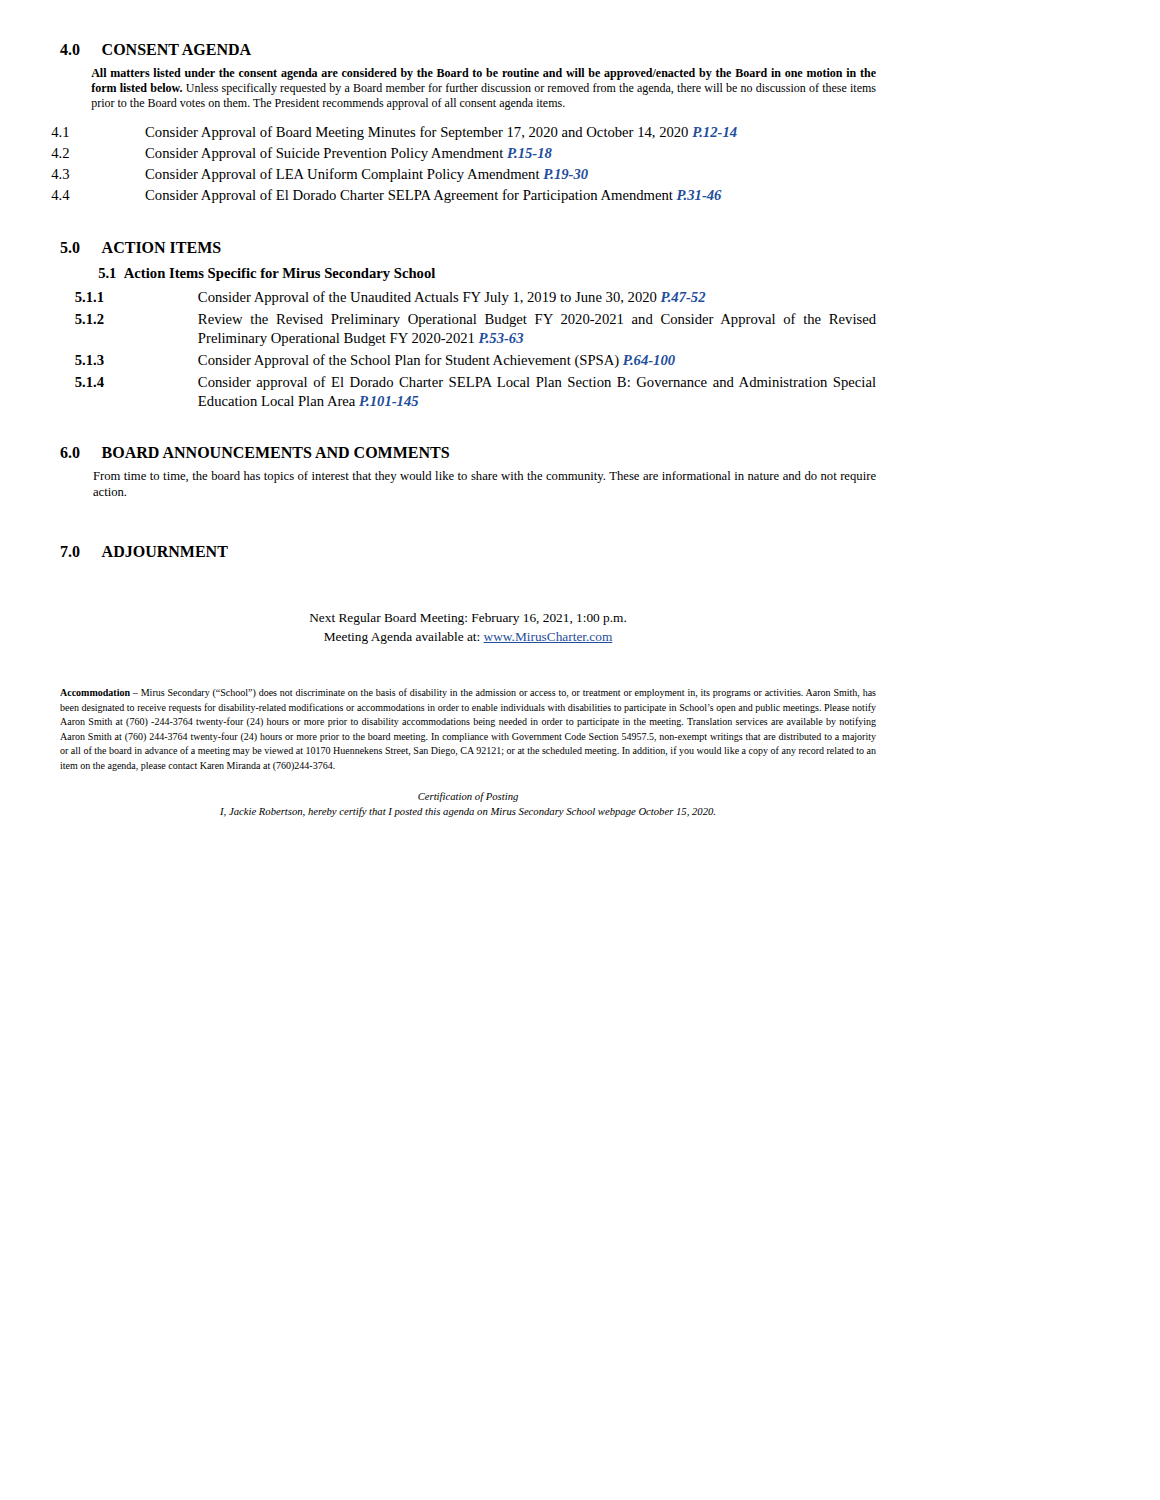4.0 CONSENT AGENDA
All matters listed under the consent agenda are considered by the Board to be routine and will be approved/enacted by the Board in one motion in the form listed below. Unless specifically requested by a Board member for further discussion or removed from the agenda, there will be no discussion of these items prior to the Board votes on them. The President recommends approval of all consent agenda items.
4.1 Consider Approval of Board Meeting Minutes for September 17, 2020 and October 14, 2020 P.12-14
4.2 Consider Approval of Suicide Prevention Policy Amendment P.15-18
4.3 Consider Approval of LEA Uniform Complaint Policy Amendment P.19-30
4.4 Consider Approval of El Dorado Charter SELPA Agreement for Participation Amendment P.31-46
5.0 ACTION ITEMS
5.1 Action Items Specific for Mirus Secondary School
5.1.1 Consider Approval of the Unaudited Actuals FY July 1, 2019 to June 30, 2020 P.47-52
5.1.2 Review the Revised Preliminary Operational Budget FY 2020-2021 and Consider Approval of the Revised Preliminary Operational Budget FY 2020-2021 P.53-63
5.1.3 Consider Approval of the School Plan for Student Achievement (SPSA) P.64-100
5.1.4 Consider approval of El Dorado Charter SELPA Local Plan Section B: Governance and Administration Special Education Local Plan Area P.101-145
6.0 BOARD ANNOUNCEMENTS AND COMMENTS
From time to time, the board has topics of interest that they would like to share with the community. These are informational in nature and do not require action.
7.0 ADJOURNMENT
Next Regular Board Meeting: February 16, 2021, 1:00 p.m.
Meeting Agenda available at: www.MirusCharter.com
Accommodation – Mirus Secondary (“School”) does not discriminate on the basis of disability in the admission or access to, or treatment or employment in, its programs or activities. Aaron Smith, has been designated to receive requests for disability-related modifications or accommodations in order to enable individuals with disabilities to participate in School’s open and public meetings. Please notify Aaron Smith at (760) -244-3764 twenty-four (24) hours or more prior to disability accommodations being needed in order to participate in the meeting. Translation services are available by notifying Aaron Smith at (760) 244-3764 twenty-four (24) hours or more prior to the board meeting. In compliance with Government Code Section 54957.5, non-exempt writings that are distributed to a majority or all of the board in advance of a meeting may be viewed at 10170 Huennekens Street, San Diego, CA 92121; or at the scheduled meeting. In addition, if you would like a copy of any record related to an item on the agenda, please contact Karen Miranda at (760)244-3764.
Certification of Posting
I, Jackie Robertson, hereby certify that I posted this agenda on Mirus Secondary School webpage October 15, 2020.